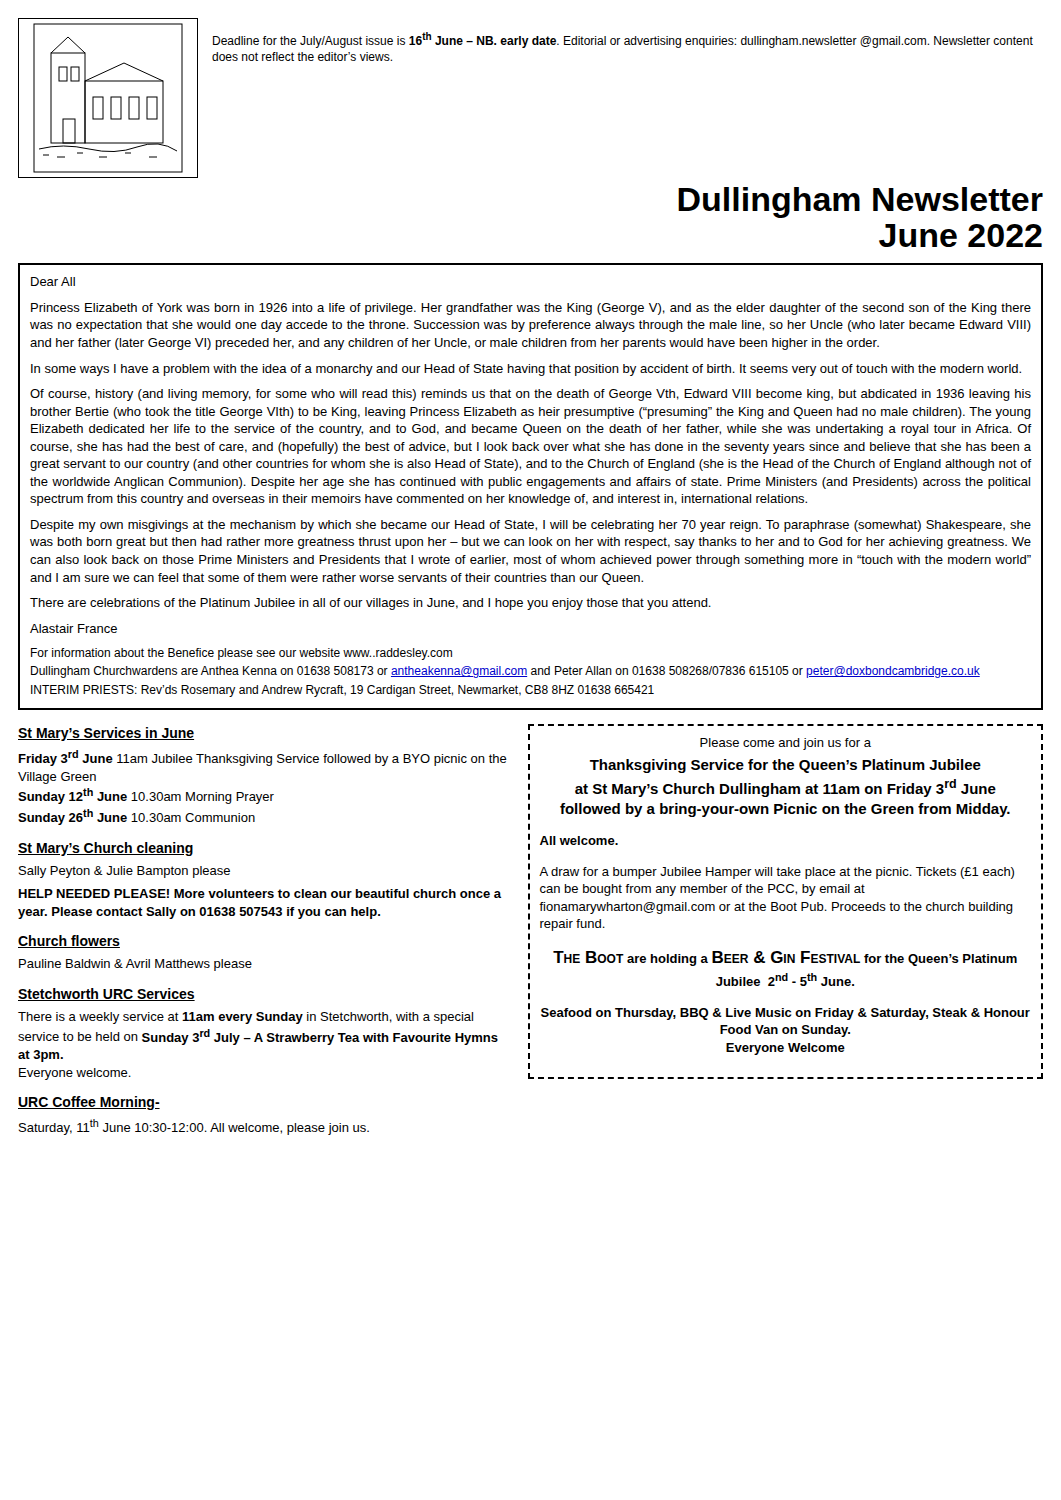Deadline for the July/August issue is 16th June – NB. early date. Editorial or advertising enquiries: dullingham.newsletter @gmail.com. Newsletter content does not reflect the editor’s views.
Dullingham Newsletter
June 2022
Dear All
Princess Elizabeth of York was born in 1926 into a life of privilege. Her grandfather was the King (George V), and as the elder daughter of the second son of the King there was no expectation that she would one day accede to the throne. Succession was by preference always through the male line, so her Uncle (who later became Edward VIII) and her father (later George VI) preceded her, and any children of her Uncle, or male children from her parents would have been higher in the order.
In some ways I have a problem with the idea of a monarchy and our Head of State having that position by accident of birth. It seems very out of touch with the modern world.
Of course, history (and living memory, for some who will read this) reminds us that on the death of George Vth, Edward VIII become king, but abdicated in 1936 leaving his brother Bertie (who took the title George VIth) to be King, leaving Princess Elizabeth as heir presumptive (“presuming” the King and Queen had no male children). The young Elizabeth dedicated her life to the service of the country, and to God, and became Queen on the death of her father, while she was undertaking a royal tour in Africa. Of course, she has had the best of care, and (hopefully) the best of advice, but I look back over what she has done in the seventy years since and believe that she has been a great servant to our country (and other countries for whom she is also Head of State), and to the Church of England (she is the Head of the Church of England although not of the worldwide Anglican Communion). Despite her age she has continued with public engagements and affairs of state. Prime Ministers (and Presidents) across the political spectrum from this country and overseas in their memoirs have commented on her knowledge of, and interest in, international relations.
Despite my own misgivings at the mechanism by which she became our Head of State, I will be celebrating her 70 year reign. To paraphrase (somewhat) Shakespeare, she was both born great but then had rather more greatness thrust upon her – but we can look on her with respect, say thanks to her and to God for her achieving greatness. We can also look back on those Prime Ministers and Presidents that I wrote of earlier, most of whom achieved power through something more in “touch with the modern world” and I am sure we can feel that some of them were rather worse servants of their countries than our Queen.
There are celebrations of the Platinum Jubilee in all of our villages in June, and I hope you enjoy those that you attend.
Alastair France
For information about the Benefice please see our website www..raddesley.com
Dullingham Churchwardens are Anthea Kenna on 01638 508173 or antheakenna@gmail.com and Peter Allan on 01638 508268/07836 615105 or peter@doxbondcambridge.co.uk
INTERIM PRIESTS: Rev’ds Rosemary and Andrew Rycraft, 19 Cardigan Street, Newmarket, CB8 8HZ 01638 665421
St Mary’s Services in June
Friday 3rd June 11am Jubilee Thanksgiving Service followed by a BYO picnic on the Village Green
Sunday 12th June 10.30am Morning Prayer
Sunday 26th June 10.30am Communion
St Mary’s Church cleaning
Sally Peyton & Julie Bampton please
HELP NEEDED PLEASE! More volunteers to clean our beautiful church once a year. Please contact Sally on 01638 507543 if you can help.
Church flowers
Pauline Baldwin & Avril Matthews please
Stetchworth URC Services
There is a weekly service at 11am every Sunday in Stetchworth, with a special service to be held on Sunday 3rd July – A Strawberry Tea with Favourite Hymns at 3pm.
Everyone welcome.
URC Coffee Morning-
Saturday, 11th June 10:30-12:00. All welcome, please join us.
Please come and join us for a
Thanksgiving Service for the Queen’s Platinum Jubilee
at St Mary’s Church Dullingham at 11am on Friday 3rd June
followed by a bring-your-own Picnic on the Green from Midday.
All welcome.
A draw for a bumper Jubilee Hamper will take place at the picnic. Tickets (£1 each) can be bought from any member of the PCC, by email at fionamarywharton@gmail.com or at the Boot Pub. Proceeds to the church building repair fund.
The Boot are holding a Beer & Gin Festival for the Queen’s Platinum Jubilee 2nd - 5th June.
Seafood on Thursday, BBQ & Live Music on Friday & Saturday, Steak & Honour Food Van on Sunday.
Everyone Welcome